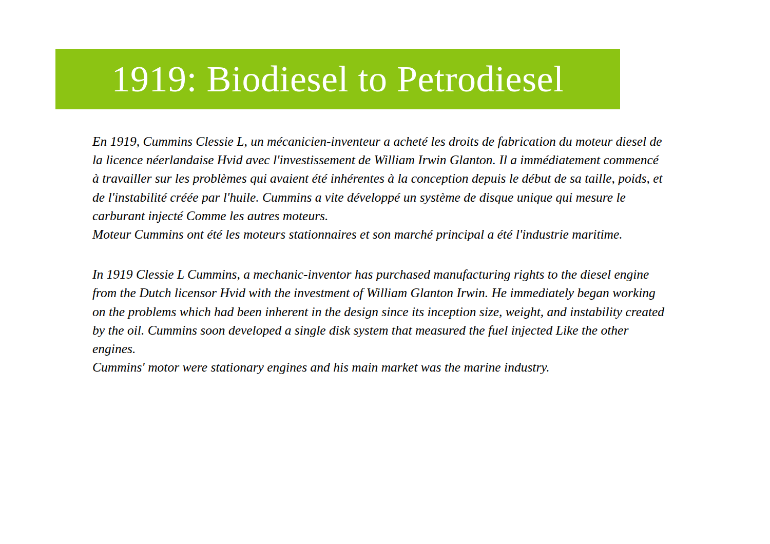1919: Biodiesel to Petrodiesel
En 1919, Cummins Clessie L, un mécanicien-inventeur a acheté les droits de fabrication du moteur diesel de la licence néerlandaise Hvid avec l'investissement de William Irwin Glanton. Il a immédiatement commencé à travailler sur les problèmes qui avaient été inhérentes à la conception depuis le début de sa taille, poids, et de l'instabilité créée par l'huile. Cummins a vite développé un système de disque unique qui mesure le carburant injecté Comme les autres moteurs.
Moteur Cummins ont été les moteurs stationnaires et son marché principal a été l'industrie maritime.
In 1919 Clessie L Cummins, a mechanic-inventor has purchased manufacturing rights to the diesel engine from the Dutch licensor Hvid with the investment of William Glanton Irwin. He immediately began working on the problems which had been inherent in the design since its inception size, weight, and instability created by the oil. Cummins soon developed a single disk system that measured the fuel injected Like the other engines.
Cummins' motor were stationary engines and his main market was the marine industry.